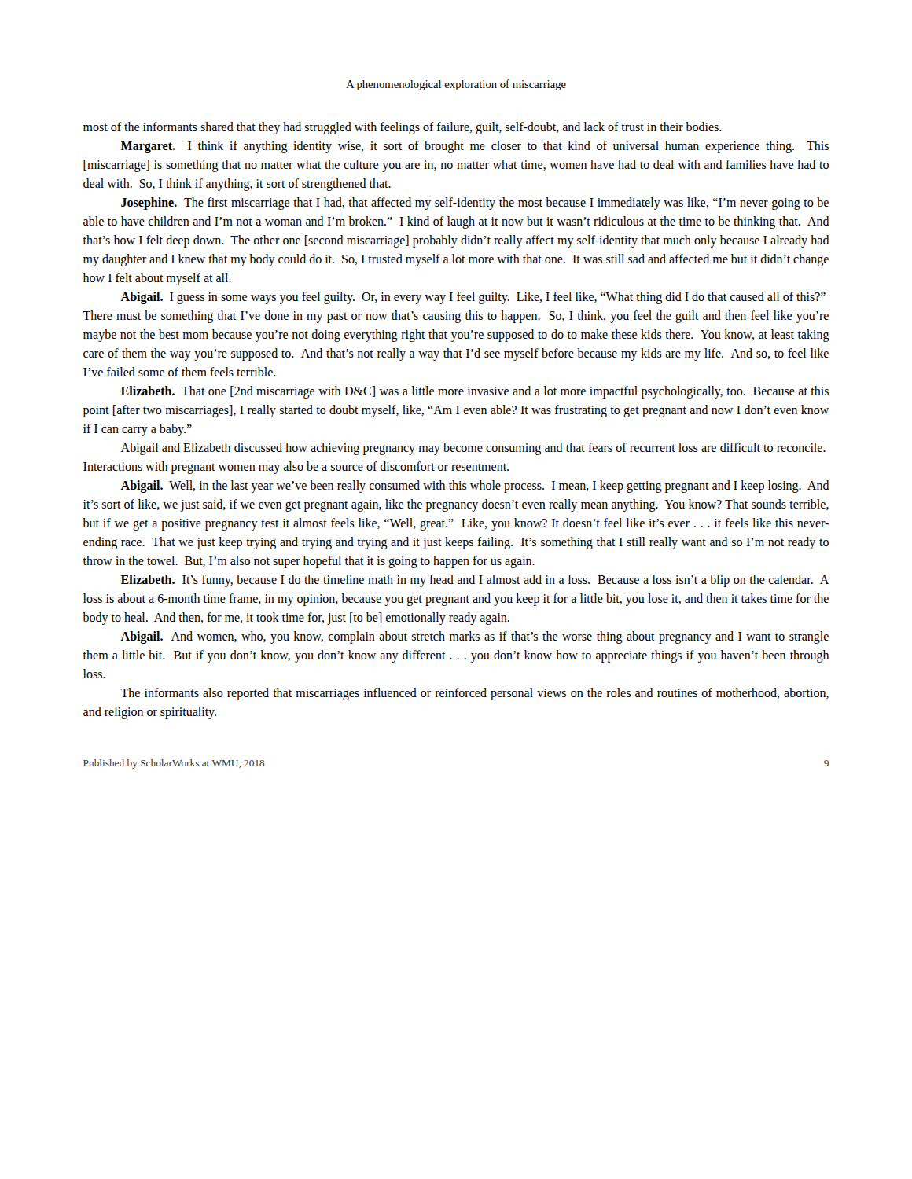A phenomenological exploration of miscarriage
most of the informants shared that they had struggled with feelings of failure, guilt, self-doubt, and lack of trust in their bodies.
Margaret. I think if anything identity wise, it sort of brought me closer to that kind of universal human experience thing. This [miscarriage] is something that no matter what the culture you are in, no matter what time, women have had to deal with and families have had to deal with. So, I think if anything, it sort of strengthened that.
Josephine. The first miscarriage that I had, that affected my self-identity the most because I immediately was like, “I’m never going to be able to have children and I’m not a woman and I’m broken.” I kind of laugh at it now but it wasn’t ridiculous at the time to be thinking that. And that’s how I felt deep down. The other one [second miscarriage] probably didn’t really affect my self-identity that much only because I already had my daughter and I knew that my body could do it. So, I trusted myself a lot more with that one. It was still sad and affected me but it didn’t change how I felt about myself at all.
Abigail. I guess in some ways you feel guilty. Or, in every way I feel guilty. Like, I feel like, “What thing did I do that caused all of this?” There must be something that I’ve done in my past or now that’s causing this to happen. So, I think, you feel the guilt and then feel like you’re maybe not the best mom because you’re not doing everything right that you’re supposed to do to make these kids there. You know, at least taking care of them the way you’re supposed to. And that’s not really a way that I’d see myself before because my kids are my life. And so, to feel like I’ve failed some of them feels terrible.
Elizabeth. That one [2nd miscarriage with D&C] was a little more invasive and a lot more impactful psychologically, too. Because at this point [after two miscarriages], I really started to doubt myself, like, “Am I even able? It was frustrating to get pregnant and now I don’t even know if I can carry a baby.”
Abigail and Elizabeth discussed how achieving pregnancy may become consuming and that fears of recurrent loss are difficult to reconcile. Interactions with pregnant women may also be a source of discomfort or resentment.
Abigail. Well, in the last year we’ve been really consumed with this whole process. I mean, I keep getting pregnant and I keep losing. And it’s sort of like, we just said, if we even get pregnant again, like the pregnancy doesn’t even really mean anything. You know? That sounds terrible, but if we get a positive pregnancy test it almost feels like, “Well, great.” Like, you know? It doesn’t feel like it’s ever . . . it feels like this never-ending race. That we just keep trying and trying and trying and it just keeps failing. It’s something that I still really want and so I’m not ready to throw in the towel. But, I’m also not super hopeful that it is going to happen for us again.
Elizabeth. It’s funny, because I do the timeline math in my head and I almost add in a loss. Because a loss isn’t a blip on the calendar. A loss is about a 6-month time frame, in my opinion, because you get pregnant and you keep it for a little bit, you lose it, and then it takes time for the body to heal. And then, for me, it took time for, just [to be] emotionally ready again.
Abigail. And women, who, you know, complain about stretch marks as if that’s the worse thing about pregnancy and I want to strangle them a little bit. But if you don’t know, you don’t know any different . . . you don’t know how to appreciate things if you haven’t been through loss.
The informants also reported that miscarriages influenced or reinforced personal views on the roles and routines of motherhood, abortion, and religion or spirituality.
Published by ScholarWorks at WMU, 2018 9